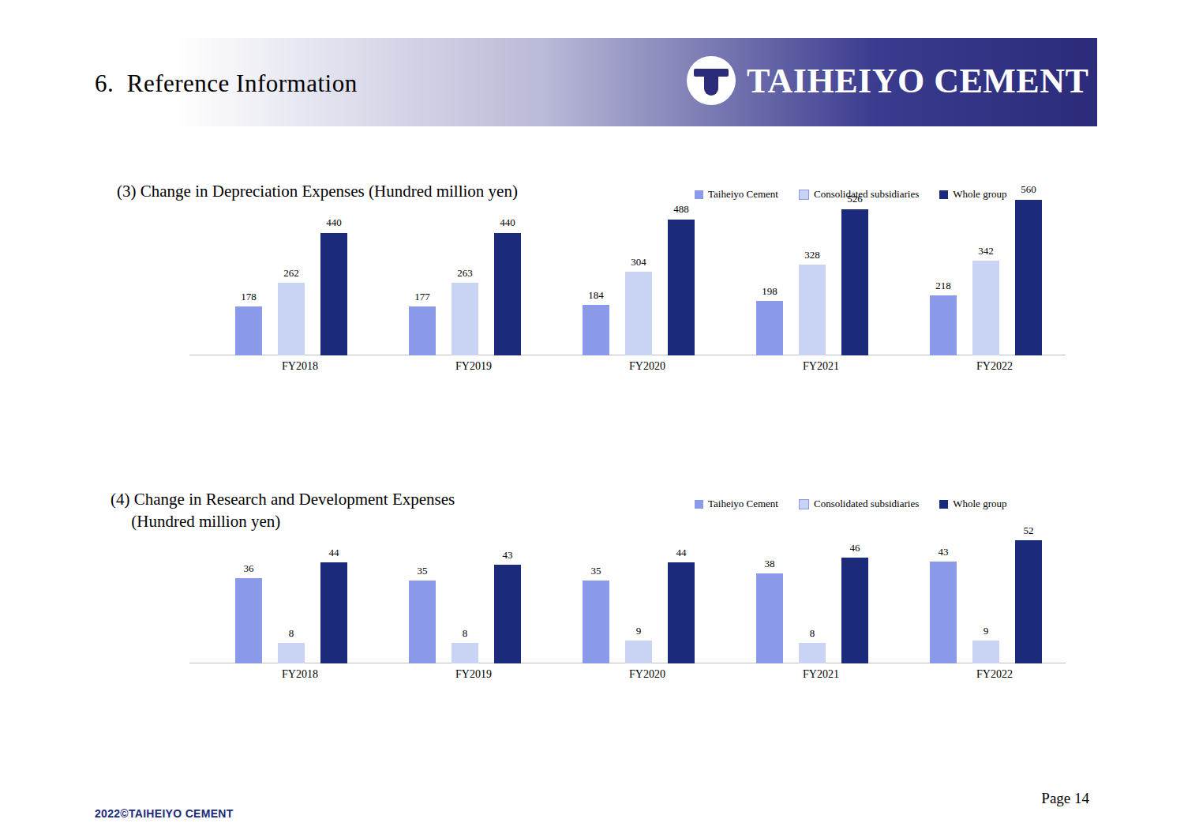6. Reference Information
TAIHEIYO CEMENT
(3) Change in Depreciation Expenses (Hundred million yen)
Taiheiyo Cement
Consolidated subsidiaries
Whole group
178
262
440
FY2018
177
263
440
FY2019
184
304
488
FY2020
198
328
526
FY2021
218
342
560
FY2022
(4) Change in Research and Development Expenses
(Hundred million yen)
Taiheiyo Cement
Consolidated subsidiaries
Whole group
36
8
44
FY2018
35
8
43
FY2019
35
9
44
FY2020
38
8
46
FY2021
43
9
52
FY2022
Page 14
2022©TAIHEIYO CEMENT